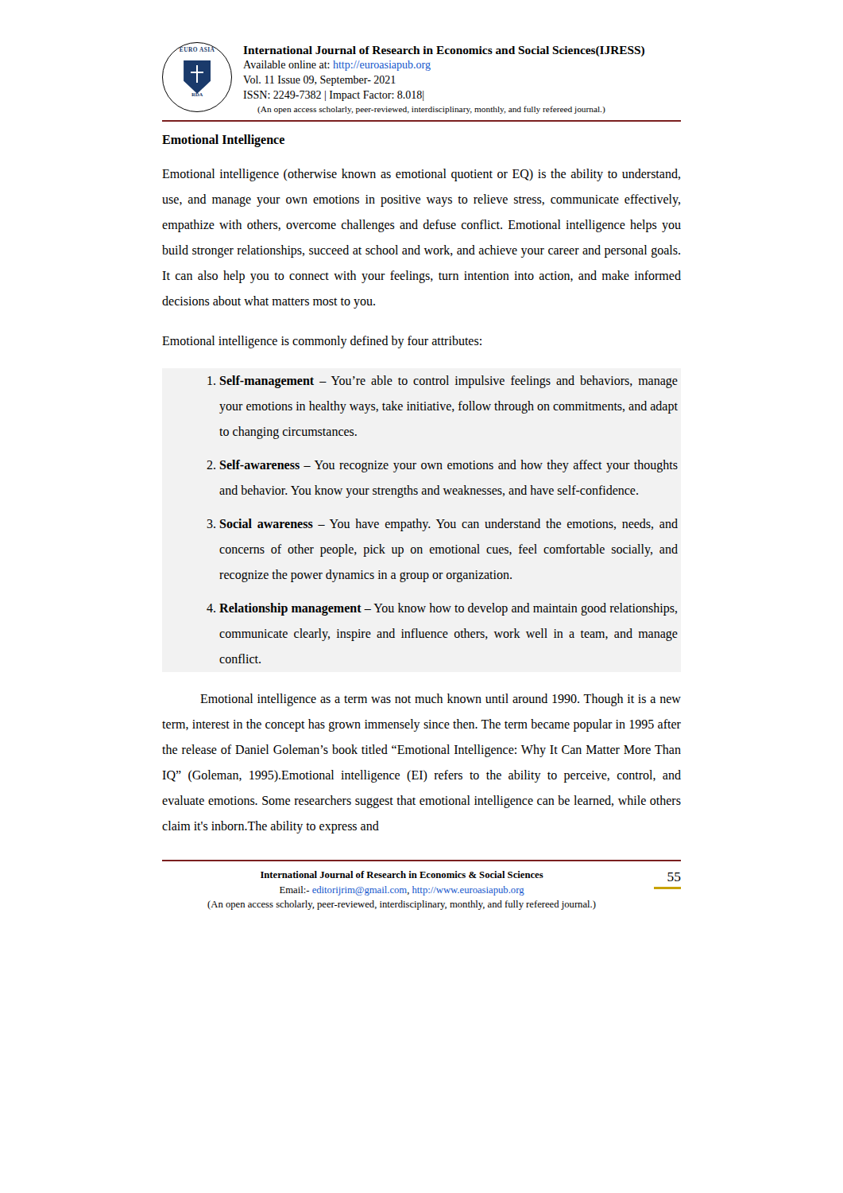EURO ASIA RDA
International Journal of Research in Economics and Social Sciences(IJRESS)
Available online at: http://euroasiapub.org
Vol. 11 Issue 09, September- 2021
ISSN: 2249-7382 | Impact Factor: 8.018|
(An open access scholarly, peer-reviewed, interdisciplinary, monthly, and fully refereed journal.)
Emotional Intelligence
Emotional intelligence (otherwise known as emotional quotient or EQ) is the ability to understand, use, and manage your own emotions in positive ways to relieve stress, communicate effectively, empathize with others, overcome challenges and defuse conflict. Emotional intelligence helps you build stronger relationships, succeed at school and work, and achieve your career and personal goals. It can also help you to connect with your feelings, turn intention into action, and make informed decisions about what matters most to you.
Emotional intelligence is commonly defined by four attributes:
Self-management – You’re able to control impulsive feelings and behaviors, manage your emotions in healthy ways, take initiative, follow through on commitments, and adapt to changing circumstances.
Self-awareness – You recognize your own emotions and how they affect your thoughts and behavior. You know your strengths and weaknesses, and have self-confidence.
Social awareness – You have empathy. You can understand the emotions, needs, and concerns of other people, pick up on emotional cues, feel comfortable socially, and recognize the power dynamics in a group or organization.
Relationship management – You know how to develop and maintain good relationships, communicate clearly, inspire and influence others, work well in a team, and manage conflict.
Emotional intelligence as a term was not much known until around 1990. Though it is a new term, interest in the concept has grown immensely since then. The term became popular in 1995 after the release of Daniel Goleman’s book titled “Emotional Intelligence: Why It Can Matter More Than IQ” (Goleman, 1995).Emotional intelligence (EI) refers to the ability to perceive, control, and evaluate emotions. Some researchers suggest that emotional intelligence can be learned, while others claim it's inborn.The ability to express and
International Journal of Research in Economics & Social Sciences
Email:- editorijrim@gmail.com, http://www.euroasiapub.org
(An open access scholarly, peer-reviewed, interdisciplinary, monthly, and fully refereed journal.)
55